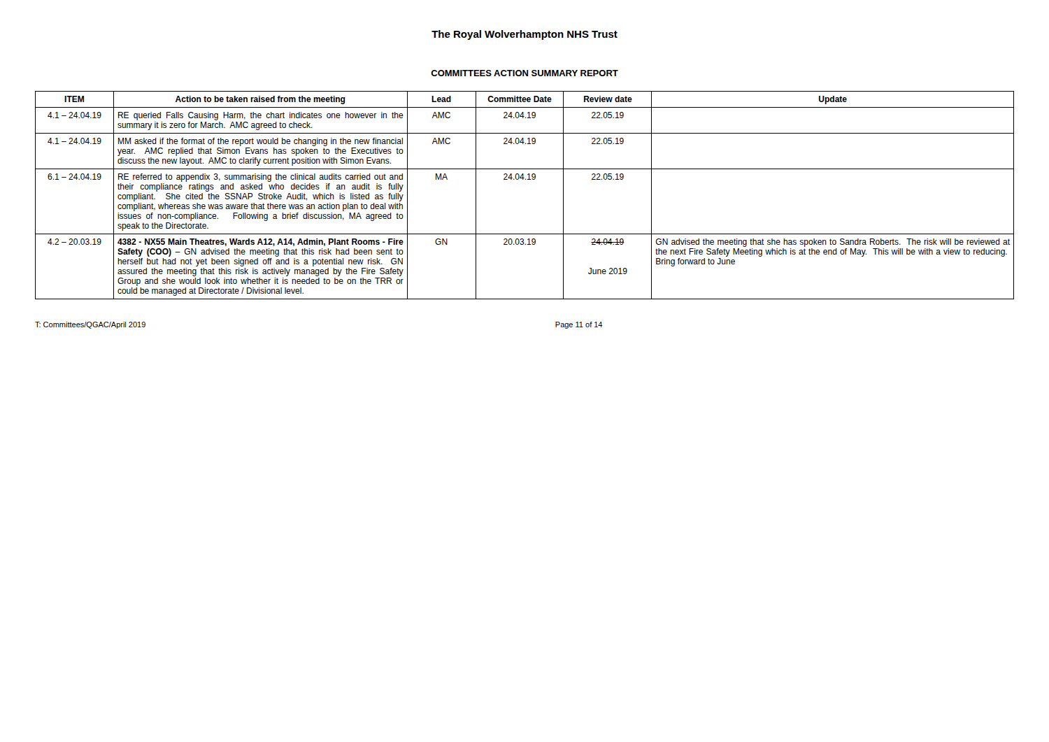The Royal Wolverhampton NHS Trust
COMMITTEES ACTION SUMMARY REPORT
| ITEM | Action to be taken raised from the meeting | Lead | Committee Date | Review date | Update |
| --- | --- | --- | --- | --- | --- |
| 4.1 – 24.04.19 | RE queried Falls Causing Harm, the chart indicates one however in the summary it is zero for March. AMC agreed to check. | AMC | 24.04.19 | 22.05.19 | |
| 4.1 – 24.04.19 | MM asked if the format of the report would be changing in the new financial year. AMC replied that Simon Evans has spoken to the Executives to discuss the new layout. AMC to clarify current position with Simon Evans. | AMC | 24.04.19 | 22.05.19 | |
| 6.1 – 24.04.19 | RE referred to appendix 3, summarising the clinical audits carried out and their compliance ratings and asked who decides if an audit is fully compliant. She cited the SSNAP Stroke Audit, which is listed as fully compliant, whereas she was aware that there was an action plan to deal with issues of non-compliance. Following a brief discussion, MA agreed to speak to the Directorate. | MA | 24.04.19 | 22.05.19 | |
| 4.2 – 20.03.19 | 4382 - NX55 Main Theatres, Wards A12, A14, Admin, Plant Rooms - Fire Safety (COO) – GN advised the meeting that this risk had been sent to herself but had not yet been signed off and is a potential new risk. GN assured the meeting that this risk is actively managed by the Fire Safety Group and she would look into whether it is needed to be on the TRR or could be managed at Directorate / Divisional level. | GN | 20.03.19 | 24.04.19 June 2019 | GN advised the meeting that she has spoken to Sandra Roberts. The risk will be reviewed at the next Fire Safety Meeting which is at the end of May. This will be with a view to reducing. Bring forward to June |
T: Committees/QGAC/April 2019
Page 11 of 14